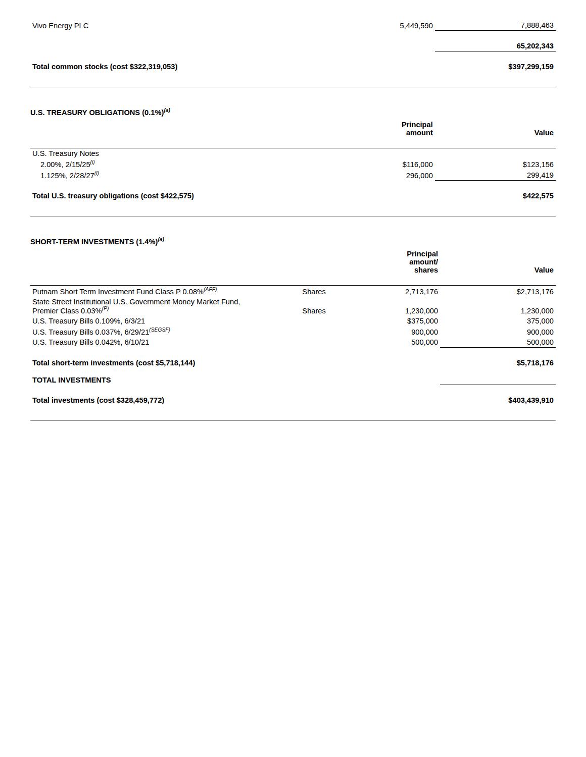| Vivo Energy PLC | 5,449,590 | 7,888,463 |
| | | 65,202,343 |
| Total common stocks (cost $322,319,053) | | $397,299,159 |
U.S. TREASURY OBLIGATIONS (0.1%)(a)
| | Principal amount | Value |
| U.S. Treasury Notes | | |
| 2.00%, 2/15/25 (i) | $116,000 | $123,156 |
| 1.125%, 2/28/27 (i) | 296,000 | 299,419 |
| Total U.S. treasury obligations (cost $422,575) | | $422,575 |
SHORT-TERM INVESTMENTS (1.4%)(a)
| | | Principal amount/ shares | Value |
| Putnam Short Term Investment Fund Class P 0.08% (AFF) | Shares | 2,713,176 | $2,713,176 |
| State Street Institutional U.S. Government Money Market Fund, Premier Class 0.03% (P) | Shares | 1,230,000 | 1,230,000 |
| U.S. Treasury Bills 0.109%, 6/3/21 | | $375,000 | 375,000 |
| U.S. Treasury Bills 0.037%, 6/29/21 (SEGSF) | | 900,000 | 900,000 |
| U.S. Treasury Bills 0.042%, 6/10/21 | | 500,000 | 500,000 |
| Total short-term investments (cost $5,718,144) | | | $5,718,176 |
| TOTAL INVESTMENTS | | | |
| Total investments (cost $328,459,772) | | | $403,439,910 |